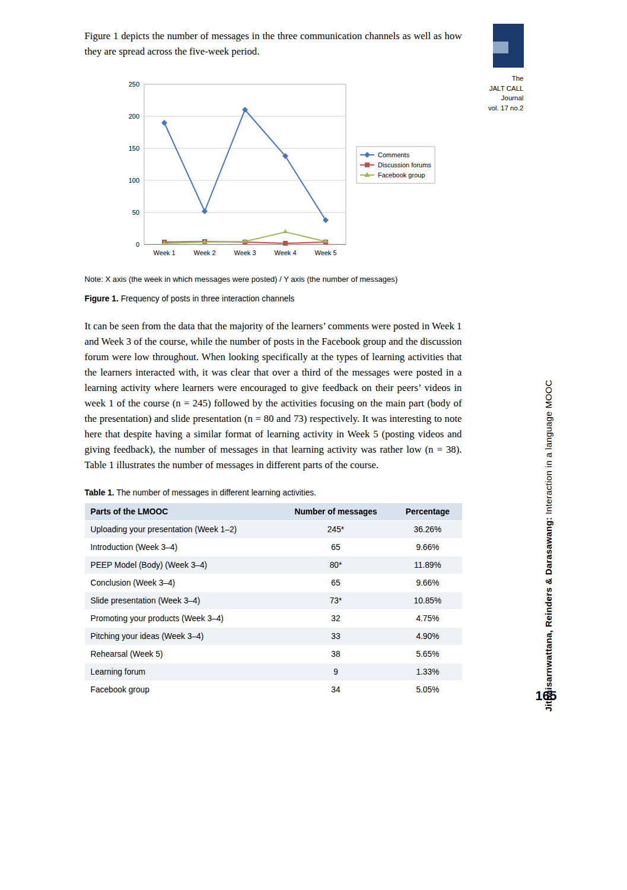The
JALT CALL
Journal
vol. 17 no.2
Figure 1 depicts the number of messages in the three communication channels as well as how they are spread across the five-week period.
250 200 150 100 50 0 Week 1 Week 2 Week 3 Week 4 Week 5 Comments Discussion forums Facebook group
Note: X axis (the week in which messages were posted) / Y axis (the number of messages)
Figure 1. Frequency of posts in three interaction channels
It can be seen from the data that the majority of the learners’ comments were posted in Week 1 and Week 3 of the course, while the number of posts in the Facebook group and the discussion forum were low throughout. When looking specifically at the types of learning activities that the learners interacted with, it was clear that over a third of the messages were posted in a learning activity where learners were encouraged to give feedback on their peers’ videos in week 1 of the course (n = 245) followed by the activities focusing on the main part (body of the presentation) and slide presentation (n = 80 and 73) respectively. It was interesting to note here that despite having a similar format of learning activity in Week 5 (posting videos and giving feedback), the number of messages in that learning activity was rather low (n = 38). Table 1 illustrates the number of messages in different parts of the course.
Table 1. The number of messages in different learning activities.
| Parts of the LMOOC | Number of messages | Percentage |
| --- | --- | --- |
| Uploading your presentation (Week 1–2) | 245* | 36.26% |
| Introduction (Week 3–4) | 65 | 9.66% |
| PEEP Model (Body) (Week 3–4) | 80* | 11.89% |
| Conclusion (Week 3–4) | 65 | 9.66% |
| Slide presentation (Week 3–4) | 73* | 10.85% |
| Promoting your products (Week 3–4) | 32 | 4.75% |
| Pitching your ideas (Week 3–4) | 33 | 4.90% |
| Rehearsal (Week 5) | 38 | 5.65% |
| Learning forum | 9 | 1.33% |
| Facebook group | 34 | 5.05% |
Jitpaisarnwattana, Reinders & Darasawang: Interaction in a language MOOC
165